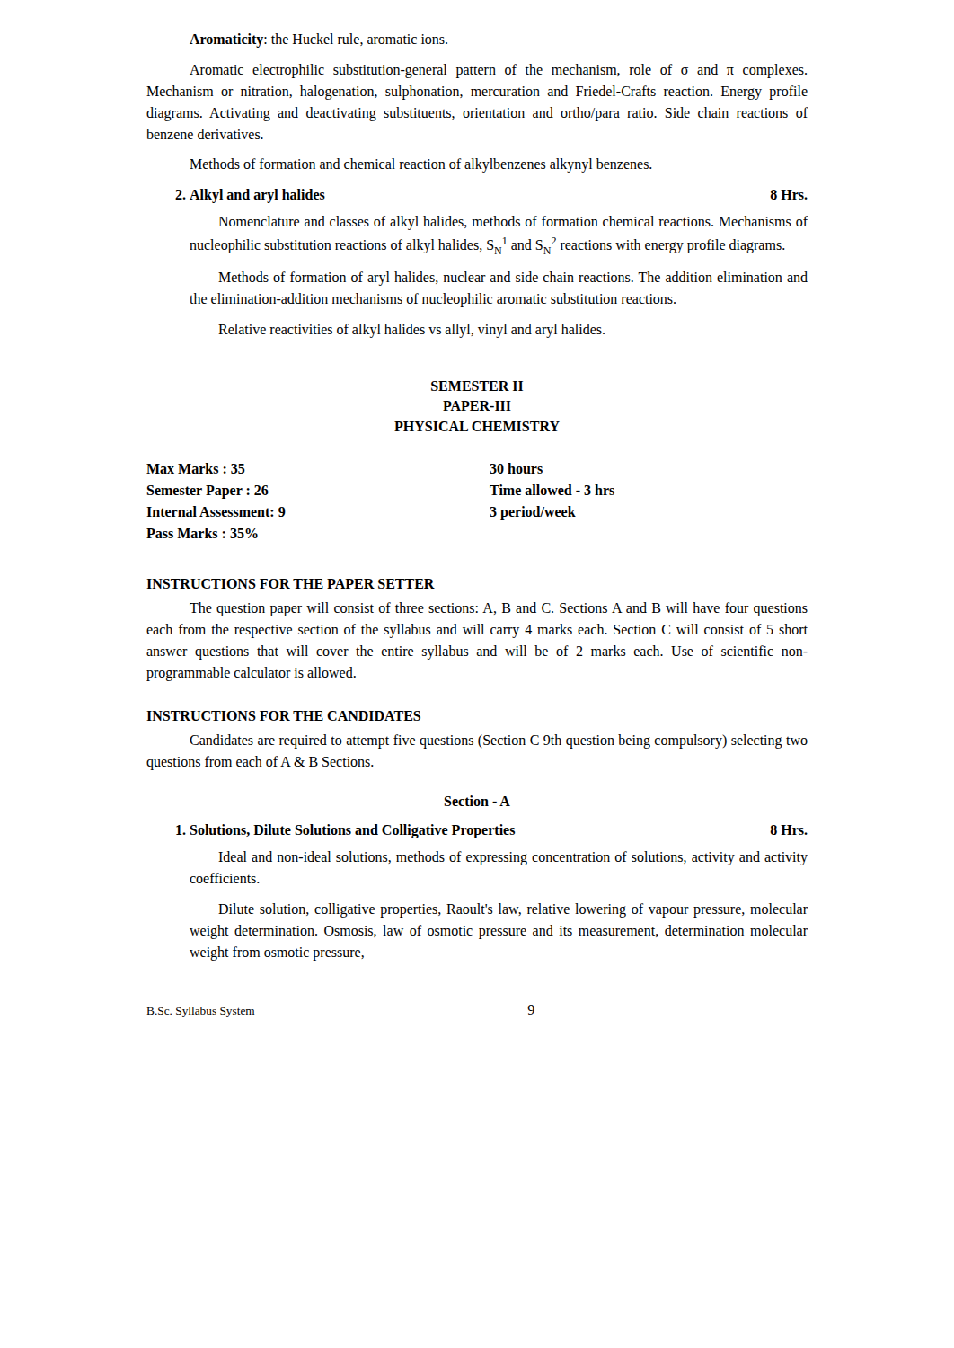Aromaticity: the Huckel rule, aromatic ions.
Aromatic electrophilic substitution-general pattern of the mechanism, role of σ and π complexes. Mechanism or nitration, halogenation, sulphonation, mercuration and Friedel-Crafts reaction. Energy profile diagrams. Activating and deactivating substituents, orientation and ortho/para ratio. Side chain reactions of benzene derivatives.
Methods of formation and chemical reaction of alkylbenzenes alkynyl benzenes.
Alkyl and aryl halides 8 Hrs.
Nomenclature and classes of alkyl halides, methods of formation chemical reactions. Mechanisms of nucleophilic substitution reactions of alkyl halides, SN1 and SN2 reactions with energy profile diagrams.
Methods of formation of aryl halides, nuclear and side chain reactions. The addition elimination and the elimination-addition mechanisms of nucleophilic aromatic substitution reactions.
Relative reactivities of alkyl halides vs allyl, vinyl and aryl halides.
SEMESTER II
PAPER-III
PHYSICAL CHEMISTRY
| Max Marks : 35 | 30 hours |
| Semester Paper : 26 | Time allowed - 3 hrs |
| Internal Assessment: 9 | 3 period/week |
| Pass Marks : 35% | |
INSTRUCTIONS FOR THE PAPER SETTER
The question paper will consist of three sections: A, B and C. Sections A and B will have four questions each from the respective section of the syllabus and will carry 4 marks each. Section C will consist of 5 short answer questions that will cover the entire syllabus and will be of 2 marks each. Use of scientific non-programmable calculator is allowed.
INSTRUCTIONS FOR THE CANDIDATES
Candidates are required to attempt five questions (Section C 9th question being compulsory) selecting two questions from each of A & B Sections.
Section - A
Solutions, Dilute Solutions and Colligative Properties 8 Hrs.
Ideal and non-ideal solutions, methods of expressing concentration of solutions, activity and activity coefficients.
Dilute solution, colligative properties, Raoult's law, relative lowering of vapour pressure, molecular weight determination. Osmosis, law of osmotic pressure and its measurement, determination molecular weight from osmotic pressure,
B.Sc. Syllabus System 9